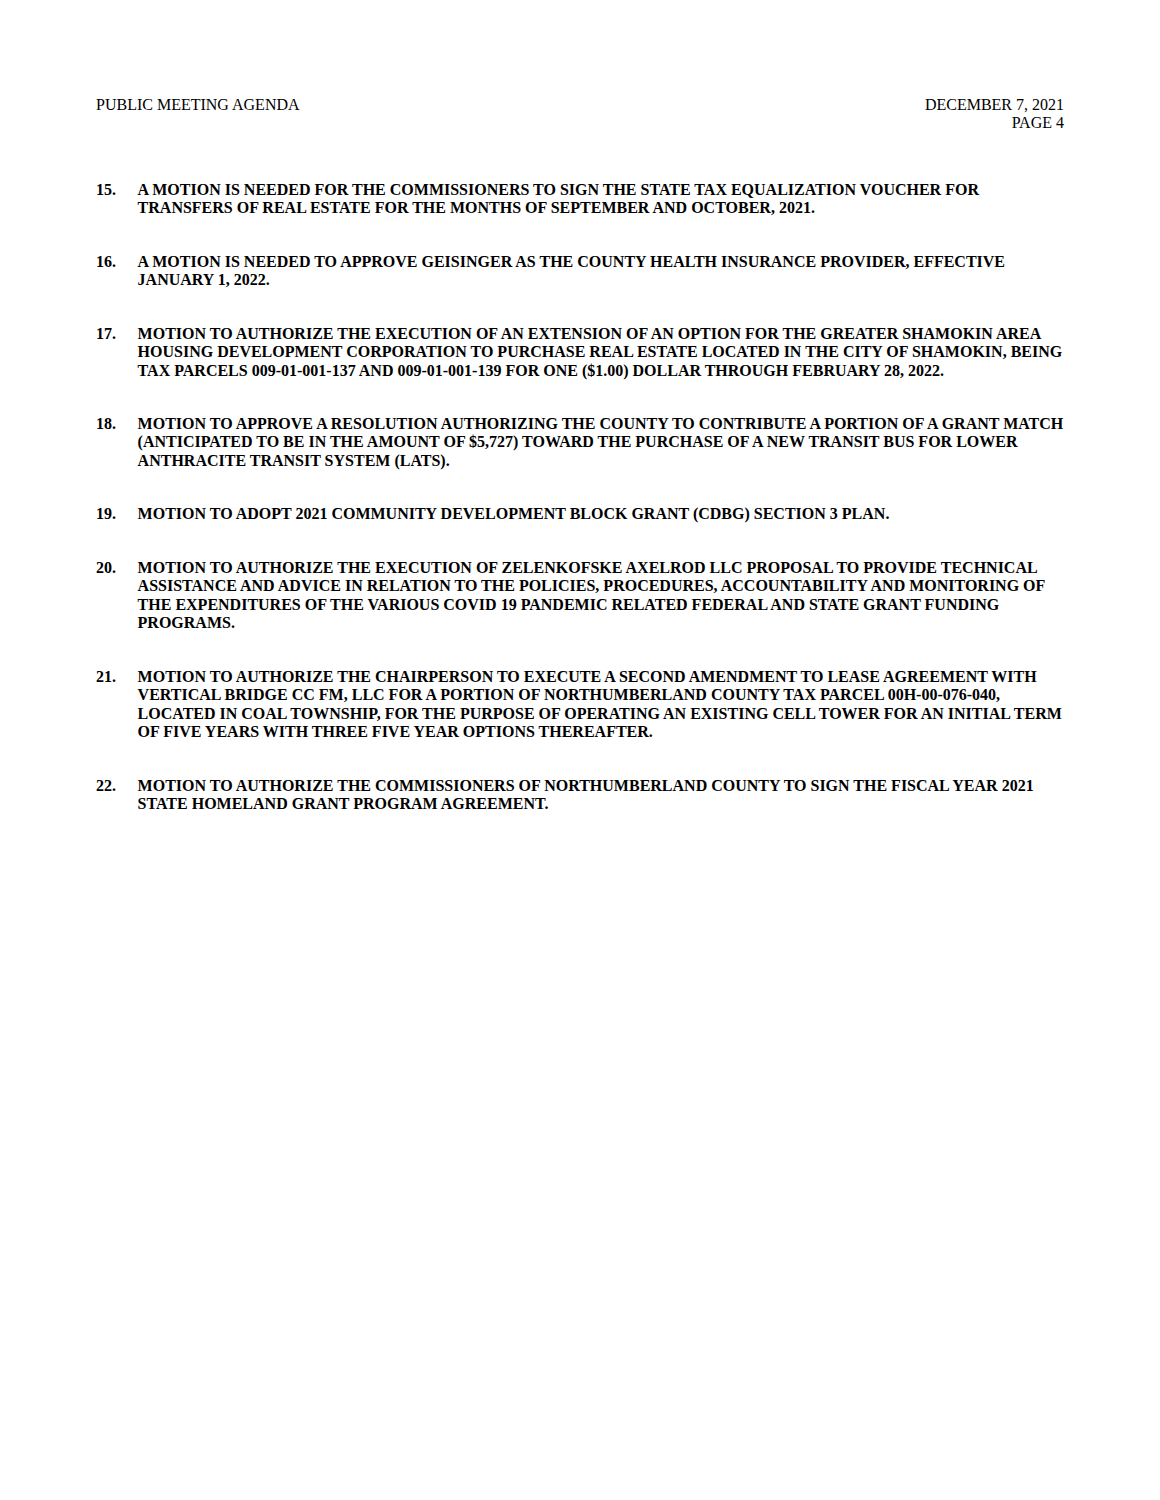PUBLIC MEETING AGENDA
DECEMBER 7, 2021
PAGE 4
15. A MOTION IS NEEDED FOR THE COMMISSIONERS TO SIGN THE STATE TAX EQUALIZATION VOUCHER FOR TRANSFERS OF REAL ESTATE FOR THE MONTHS OF SEPTEMBER AND OCTOBER, 2021.
16. A MOTION IS NEEDED TO APPROVE GEISINGER AS THE COUNTY HEALTH INSURANCE PROVIDER, EFFECTIVE JANUARY 1, 2022.
17. MOTION TO AUTHORIZE THE EXECUTION OF AN EXTENSION OF AN OPTION FOR THE GREATER SHAMOKIN AREA HOUSING DEVELOPMENT CORPORATION TO PURCHASE REAL ESTATE LOCATED IN THE CITY OF SHAMOKIN, BEING TAX PARCELS 009-01-001-137 AND 009-01-001-139 FOR ONE ($1.00) DOLLAR THROUGH FEBRUARY 28, 2022.
18. MOTION TO APPROVE A RESOLUTION AUTHORIZING THE COUNTY TO CONTRIBUTE A PORTION OF A GRANT MATCH (ANTICIPATED TO BE IN THE AMOUNT OF $5,727) TOWARD THE PURCHASE OF A NEW TRANSIT BUS FOR LOWER ANTHRACITE TRANSIT SYSTEM (LATS).
19. MOTION TO ADOPT 2021 COMMUNITY DEVELOPMENT BLOCK GRANT (CDBG) SECTION 3 PLAN.
20. MOTION TO AUTHORIZE THE EXECUTION OF ZELENKOFSKE AXELROD LLC PROPOSAL TO PROVIDE TECHNICAL ASSISTANCE AND ADVICE IN RELATION TO THE POLICIES, PROCEDURES, ACCOUNTABILITY AND MONITORING OF THE EXPENDITURES OF THE VARIOUS COVID 19 PANDEMIC RELATED FEDERAL AND STATE GRANT FUNDING PROGRAMS.
21. MOTION TO AUTHORIZE THE CHAIRPERSON TO EXECUTE A SECOND AMENDMENT TO LEASE AGREEMENT WITH VERTICAL BRIDGE CC FM, LLC FOR A PORTION OF NORTHUMBERLAND COUNTY TAX PARCEL 00H-00-076-040, LOCATED IN COAL TOWNSHIP, FOR THE PURPOSE OF OPERATING AN EXISTING CELL TOWER FOR AN INITIAL TERM OF FIVE YEARS WITH THREE FIVE YEAR OPTIONS THEREAFTER.
22. MOTION TO AUTHORIZE THE COMMISSIONERS OF NORTHUMBERLAND COUNTY TO SIGN THE FISCAL YEAR 2021 STATE HOMELAND GRANT PROGRAM AGREEMENT.